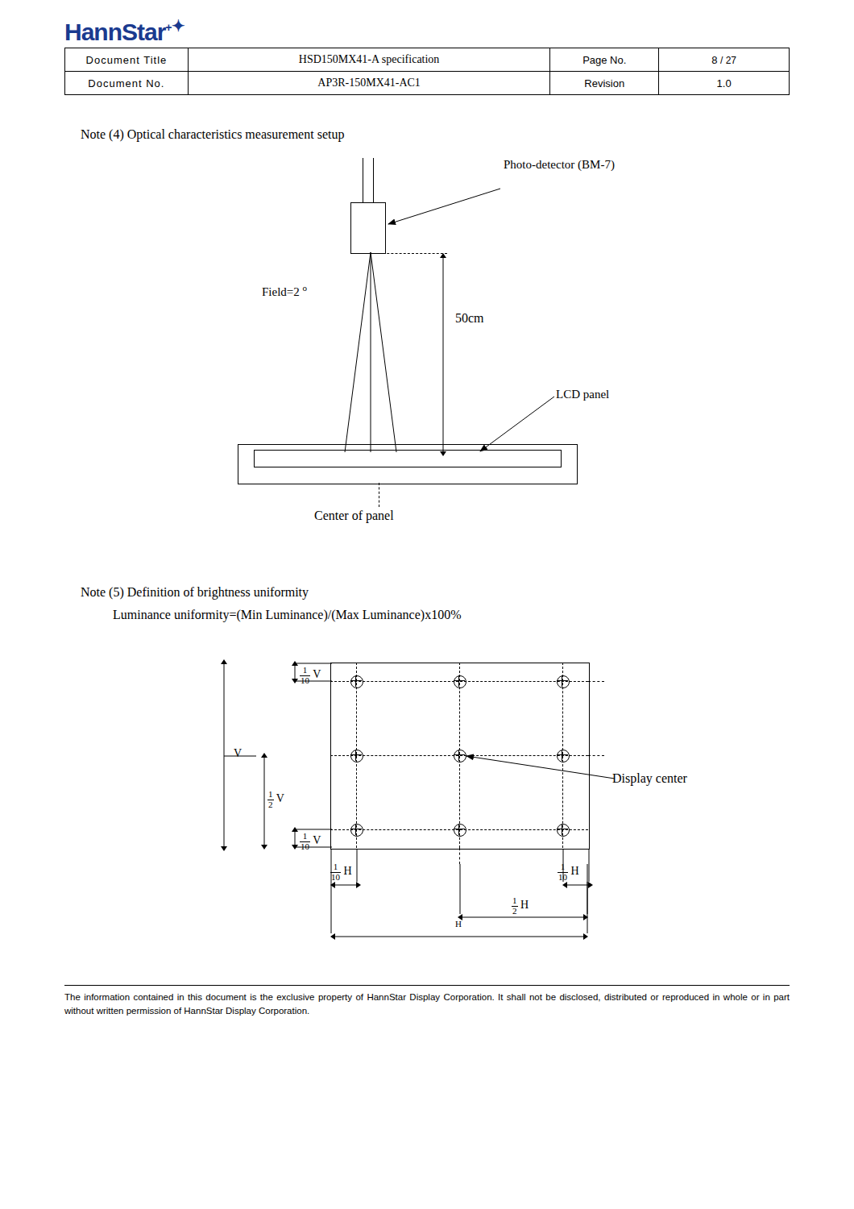HannStar+✦
| Document Title | HSD150MX41-A specification | Page No. | 8 / 27 |
| Document No. | AP3R-150MX41-AC1 | Revision | 1.0 |
Note (4) Optical characteristics measurement setup
Photo-detector (BM-7)
Field=2 o
50cm
LCD panel
Center of panel
Note (5) Definition of brightness uniformity
Luminance uniformity=(Min Luminance)/(Max Luminance)x100%
Display center
V
12 V
110 V
110 V
110 H
110 H
12 H
H
The information contained in this document is the exclusive property of HannStar Display Corporation. It shall not be disclosed, distributed or reproduced in whole or in part without written permission of HannStar Display Corporation.